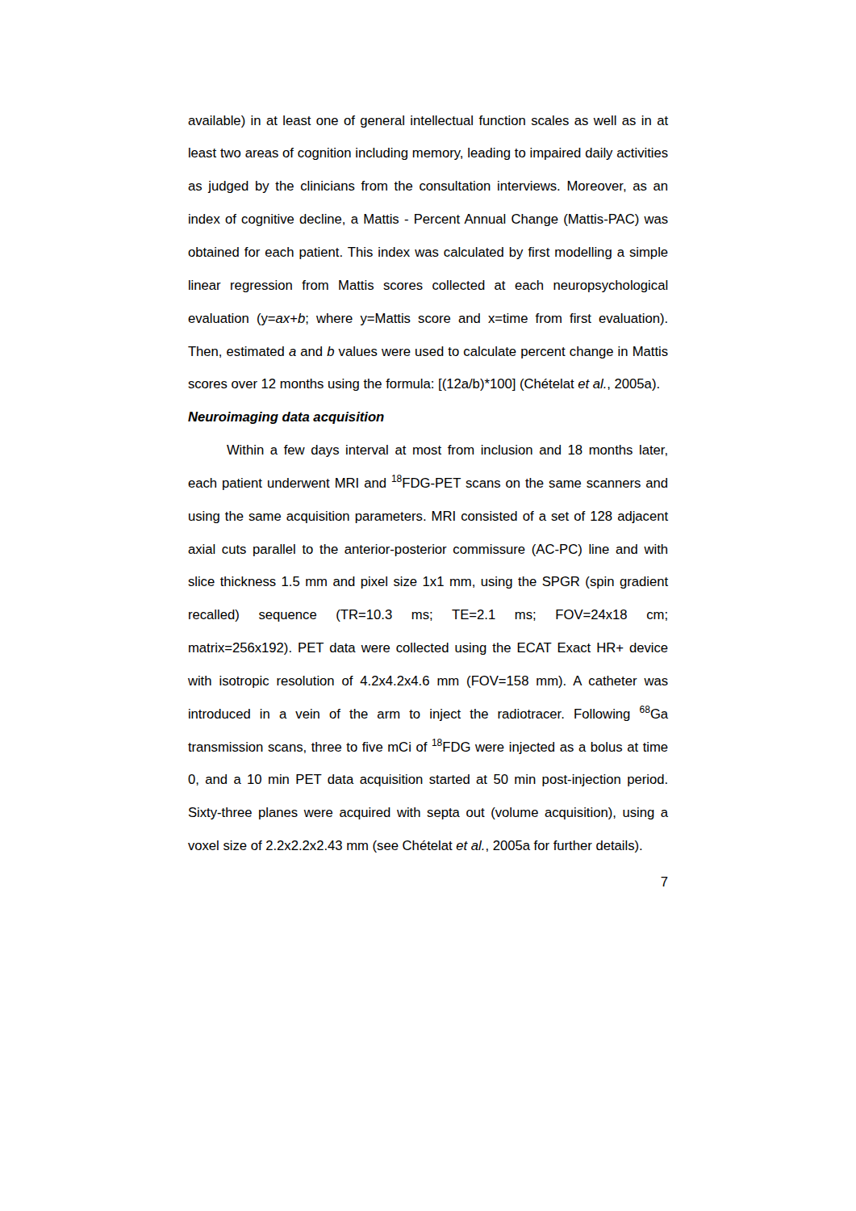available) in at least one of general intellectual function scales as well as in at least two areas of cognition including memory, leading to impaired daily activities as judged by the clinicians from the consultation interviews. Moreover, as an index of cognitive decline, a Mattis - Percent Annual Change (Mattis-PAC) was obtained for each patient. This index was calculated by first modelling a simple linear regression from Mattis scores collected at each neuropsychological evaluation (y=ax+b; where y=Mattis score and x=time from first evaluation). Then, estimated a and b values were used to calculate percent change in Mattis scores over 12 months using the formula: [(12a/b)*100] (Chételat et al., 2005a).
Neuroimaging data acquisition
Within a few days interval at most from inclusion and 18 months later, each patient underwent MRI and 18FDG-PET scans on the same scanners and using the same acquisition parameters. MRI consisted of a set of 128 adjacent axial cuts parallel to the anterior-posterior commissure (AC-PC) line and with slice thickness 1.5 mm and pixel size 1x1 mm, using the SPGR (spin gradient recalled) sequence (TR=10.3 ms; TE=2.1 ms; FOV=24x18 cm; matrix=256x192). PET data were collected using the ECAT Exact HR+ device with isotropic resolution of 4.2x4.2x4.6 mm (FOV=158 mm). A catheter was introduced in a vein of the arm to inject the radiotracer. Following 68Ga transmission scans, three to five mCi of 18FDG were injected as a bolus at time 0, and a 10 min PET data acquisition started at 50 min post-injection period. Sixty-three planes were acquired with septa out (volume acquisition), using a voxel size of 2.2x2.2x2.43 mm (see Chételat et al., 2005a for further details).
7